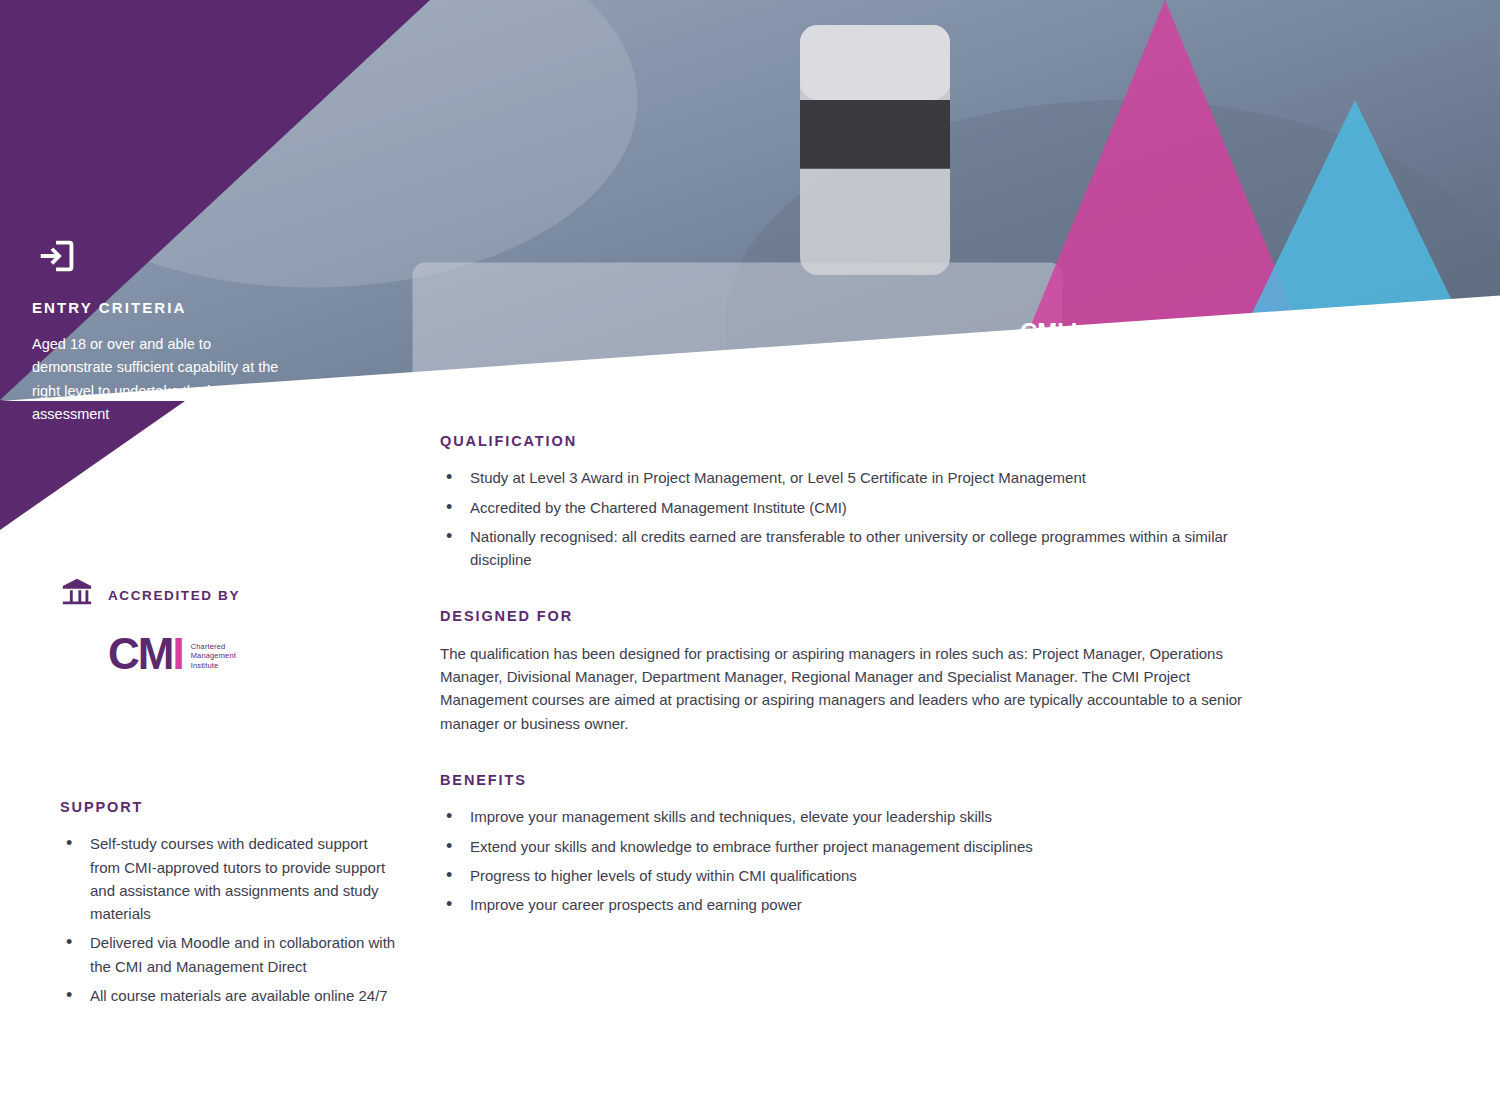CMI Level 3 & CMI Level 5
Project Management
Entry Criteria
Aged 18 or over and able to demonstrate sufficient capability at the right level to undertake the learning and assessment
Accredited by
CMI
Chartered
Management
Institute
Support
Self-study courses with dedicated support from CMI-approved tutors to provide support and assistance with assignments and study materials
Delivered via Moodle and in collaboration with the CMI and Management Direct
All course materials are available online 24/7
Qualification
Study at Level 3 Award in Project Management, or Level 5 Certificate in Project Management
Accredited by the Chartered Management Institute (CMI)
Nationally recognised: all credits earned are transferable to other university or college programmes within a similar discipline
Designed for
The qualification has been designed for practising or aspiring managers in roles such as: Project Manager, Operations Manager, Divisional Manager, Department Manager, Regional Manager and Specialist Manager. The CMI Project Management courses are aimed at practising or aspiring managers and leaders who are typically accountable to a senior manager or business owner.
Benefits
Improve your management skills and techniques, elevate your leadership skills
Extend your skills and knowledge to embrace further project management disciplines
Progress to higher levels of study within CMI qualifications
Improve your career prospects and earning power